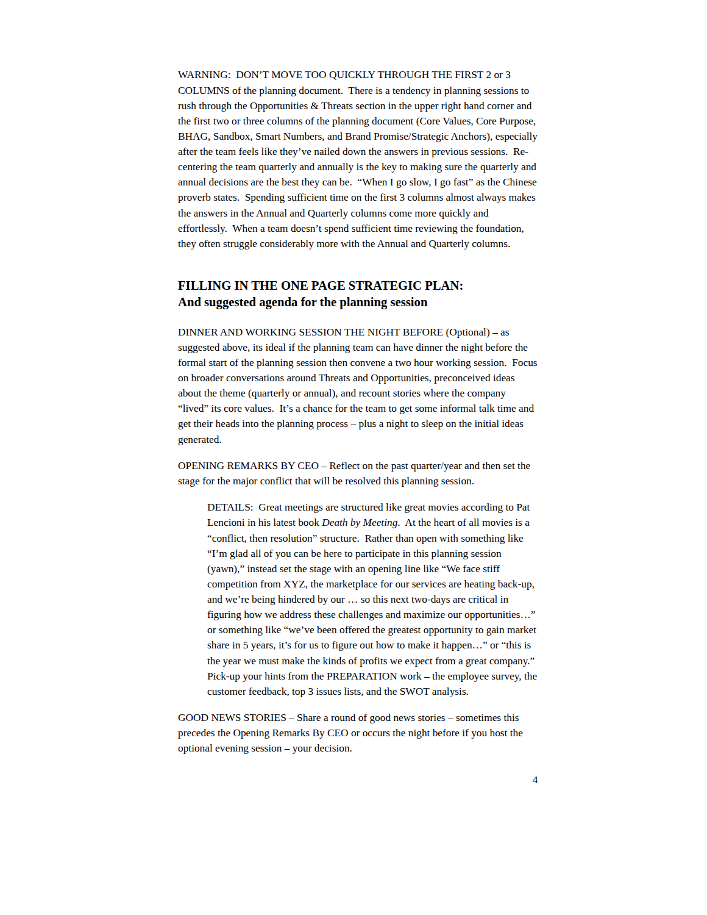WARNING: DON’T MOVE TOO QUICKLY THROUGH THE FIRST 2 or 3 COLUMNS of the planning document. There is a tendency in planning sessions to rush through the Opportunities & Threats section in the upper right hand corner and the first two or three columns of the planning document (Core Values, Core Purpose, BHAG, Sandbox, Smart Numbers, and Brand Promise/Strategic Anchors), especially after the team feels like they’ve nailed down the answers in previous sessions. Re-centering the team quarterly and annually is the key to making sure the quarterly and annual decisions are the best they can be. “When I go slow, I go fast” as the Chinese proverb states. Spending sufficient time on the first 3 columns almost always makes the answers in the Annual and Quarterly columns come more quickly and effortlessly. When a team doesn’t spend sufficient time reviewing the foundation, they often struggle considerably more with the Annual and Quarterly columns.
FILLING IN THE ONE PAGE STRATEGIC PLAN:
And suggested agenda for the planning session
DINNER AND WORKING SESSION THE NIGHT BEFORE (Optional) – as suggested above, its ideal if the planning team can have dinner the night before the formal start of the planning session then convene a two hour working session. Focus on broader conversations around Threats and Opportunities, preconceived ideas about the theme (quarterly or annual), and recount stories where the company “lived” its core values. It’s a chance for the team to get some informal talk time and get their heads into the planning process – plus a night to sleep on the initial ideas generated.
OPENING REMARKS BY CEO – Reflect on the past quarter/year and then set the stage for the major conflict that will be resolved this planning session.
DETAILS: Great meetings are structured like great movies according to Pat Lencioni in his latest book Death by Meeting. At the heart of all movies is a “conflict, then resolution” structure. Rather than open with something like “I’m glad all of you can be here to participate in this planning session (yawn),” instead set the stage with an opening line like “We face stiff competition from XYZ, the marketplace for our services are heating back-up, and we’re being hindered by our … so this next two-days are critical in figuring how we address these challenges and maximize our opportunities…” or something like “we’ve been offered the greatest opportunity to gain market share in 5 years, it’s for us to figure out how to make it happen…” or “this is the year we must make the kinds of profits we expect from a great company.” Pick-up your hints from the PREPARATION work – the employee survey, the customer feedback, top 3 issues lists, and the SWOT analysis.
GOOD NEWS STORIES – Share a round of good news stories – sometimes this precedes the Opening Remarks By CEO or occurs the night before if you host the optional evening session – your decision.
4